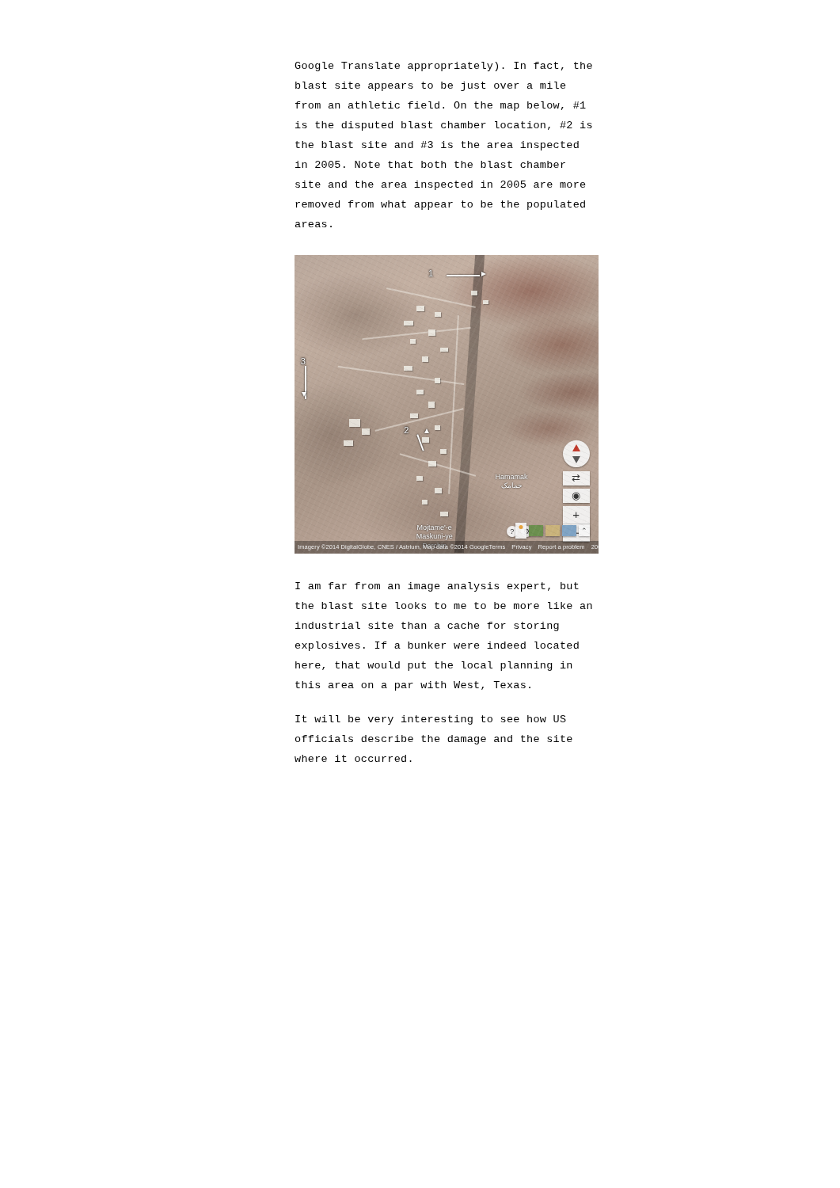Google Translate appropriately). In fact, the blast site appears to be just over a mile from an athletic field. On the map below, #1 is the disputed blast chamber location, #2 is the blast site and #3 is the area inspected in 2005. Note that both the blast chamber site and the area inspected in 2005 are more removed from what appear to be the populated areas.
1
2
3
Hamamak
حمامک
Mojtame'-e
Maskuni-ye
Parchin
⇄
◉
+
−
?
⚙
⌃
Imagery ©2014 DigitalGlobe, CNES / Astrium, Map data ©2014 Google
Terms Privacy Report a problem 2000 ft
I am far from an image analysis expert, but the blast site looks to me to be more like an industrial site than a cache for storing explosives. If a bunker were indeed located here, that would put the local planning in this area on a par with West, Texas.
It will be very interesting to see how US officials describe the damage and the site where it occurred.